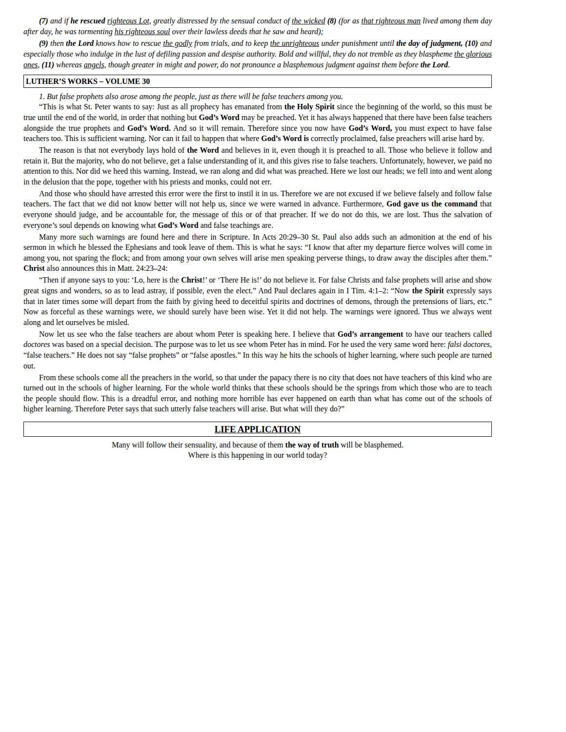(7) and if he rescued righteous Lot, greatly distressed by the sensual conduct of the wicked (8) (for as that righteous man lived among them day after day, he was tormenting his righteous soul over their lawless deeds that he saw and heard);
(9) then the Lord knows how to rescue the godly from trials, and to keep the unrighteous under punishment until the day of judgment, (10) and especially those who indulge in the lust of defiling passion and despise authority. Bold and willful, they do not tremble as they blaspheme the glorious ones, (11) whereas angels, though greater in might and power, do not pronounce a blasphemous judgment against them before the Lord.
LUTHER’S WORKS – VOLUME 30
1. But false prophets also arose among the people, just as there will be false teachers among you.
“This is what St. Peter wants to say: Just as all prophecy has emanated from the Holy Spirit since the beginning of the world, so this must be true until the end of the world, in order that nothing but God’s Word may be preached. Yet it has always happened that there have been false teachers alongside the true prophets and God’s Word. And so it will remain. Therefore since you now have God’s Word, you must expect to have false teachers too. This is sufficient warning. Nor can it fail to happen that where God’s Word is correctly proclaimed, false preachers will arise hard by.
The reason is that not everybody lays hold of the Word and believes in it, even though it is preached to all. Those who believe it follow and retain it. But the majority, who do not believe, get a false understanding of it, and this gives rise to false teachers. Unfortunately, however, we paid no attention to this. Nor did we heed this warning. Instead, we ran along and did what was preached. Here we lost our heads; we fell into and went along in the delusion that the pope, together with his priests and monks, could not err.
And those who should have arrested this error were the first to instil it in us. Therefore we are not excused if we believe falsely and follow false teachers. The fact that we did not know better will not help us, since we were warned in advance. Furthermore, God gave us the command that everyone should judge, and be accountable for, the message of this or of that preacher. If we do not do this, we are lost. Thus the salvation of everyone’s soul depends on knowing what God’s Word and false teachings are.
Many more such warnings are found here and there in Scripture. In Acts 20:29–30 St. Paul also adds such an admonition at the end of his sermon in which he blessed the Ephesians and took leave of them. This is what he says: “I know that after my departure fierce wolves will come in among you, not sparing the flock; and from among your own selves will arise men speaking perverse things, to draw away the disciples after them.” Christ also announces this in Matt. 24:23–24:
“Then if anyone says to you: ‘Lo, here is the Christ!’ or ‘There He is!’ do not believe it. For false Christs and false prophets will arise and show great signs and wonders, so as to lead astray, if possible, even the elect.” And Paul declares again in I Tim. 4:1–2: “Now the Spirit expressly says that in later times some will depart from the faith by giving heed to deceitful spirits and doctrines of demons, through the pretensions of liars, etc.” Now as forceful as these warnings were, we should surely have been wise. Yet it did not help. The warnings were ignored. Thus we always went along and let ourselves be misled.
Now let us see who the false teachers are about whom Peter is speaking here. I believe that God’s arrangement to have our teachers called doctores was based on a special decision. The purpose was to let us see whom Peter has in mind. For he used the very same word here: falsi doctores, “false teachers.” He does not say “false prophets” or “false apostles.” In this way he hits the schools of higher learning, where such people are turned out.
From these schools come all the preachers in the world, so that under the papacy there is no city that does not have teachers of this kind who are turned out in the schools of higher learning. For the whole world thinks that these schools should be the springs from which those who are to teach the people should flow. This is a dreadful error, and nothing more horrible has ever happened on earth than what has come out of the schools of higher learning. Therefore Peter says that such utterly false teachers will arise. But what will they do?”
LIFE APPLICATION
Many will follow their sensuality, and because of them the way of truth will be blasphemed.
Where is this happening in our world today?